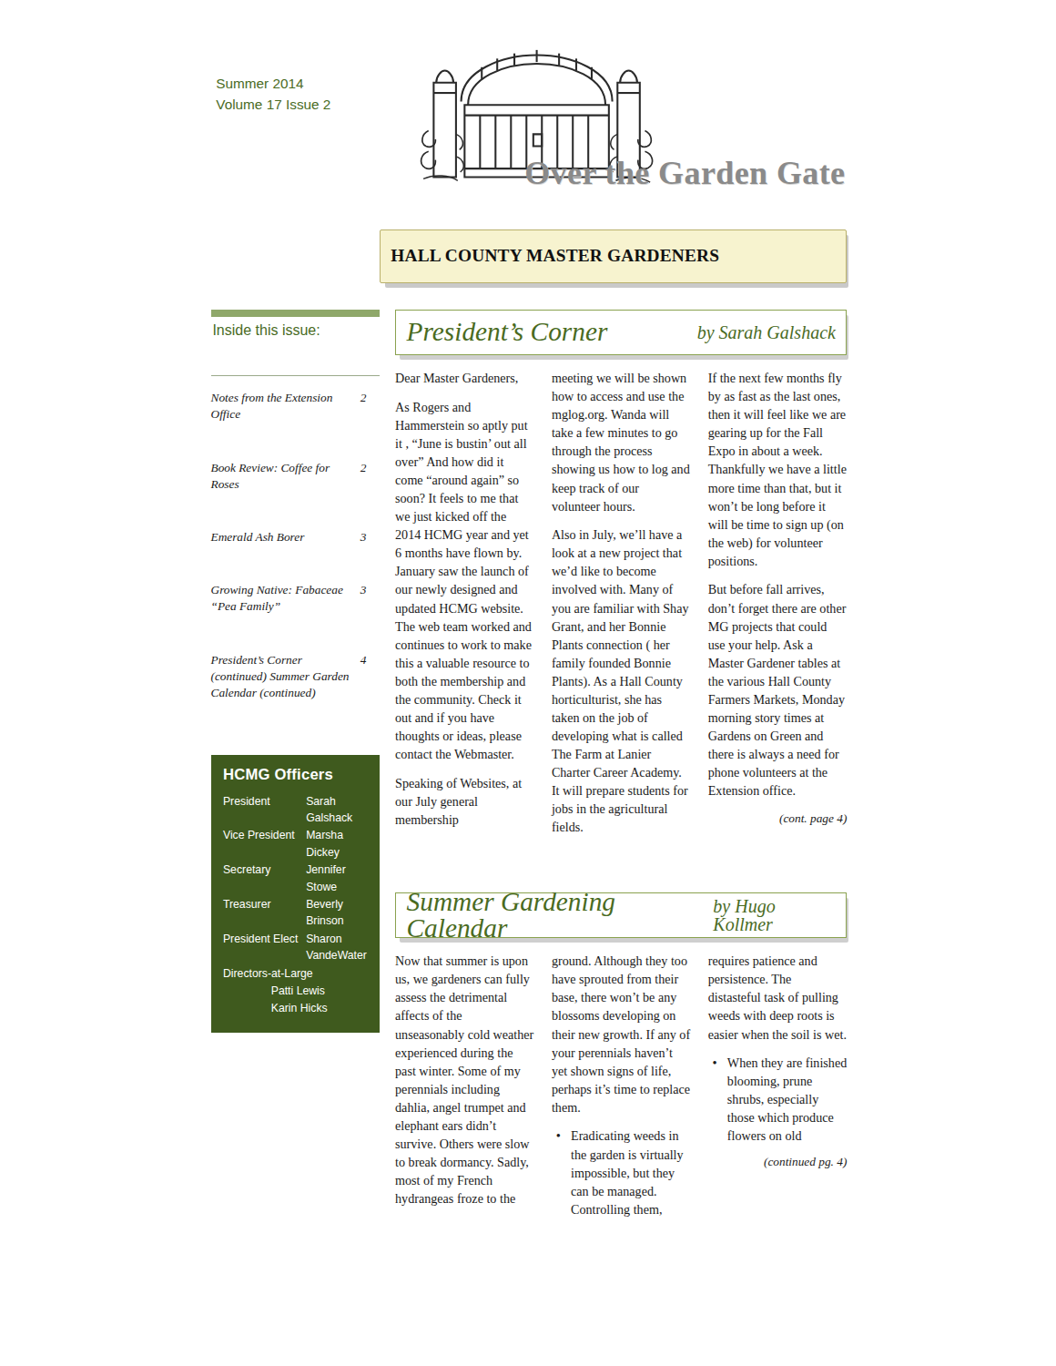Summer 2014
Volume 17 Issue 2
Over the Garden Gate
HALL COUNTY MASTER GARDENERS
Inside this issue:
Notes from the Extension Office
2
Book Review: Coffee for Roses
2
Emerald Ash Borer
3
Growing Native: Fabaceae “Pea Family”
3
President’s Corner (continued) Summer Garden Calendar (continued)
4
HCMG Officers
| President | Sarah Galshack |
| Vice President | Marsha Dickey |
| Secretary | Jennifer Stowe |
| Treasurer | Beverly Brinson |
| President Elect | Sharon VandeWater |
| Directors-at-Large |
| Patti Lewis |
| Karin Hicks |
President’s Corner by Sarah Galshack
Dear Master Gardeners,
As Rogers and Hammerstein so aptly put it , “June is bustin’ out all over” And how did it come “around again” so soon? It feels to me that we just kicked off the 2014 HCMG year and yet 6 months have flown by. January saw the launch of our newly designed and updated HCMG website. The web team worked and continues to work to make this a valuable resource to both the membership and the community. Check it out and if you have thoughts or ideas, please contact the Webmaster.
Speaking of Websites, at our July general membership
meeting we will be shown how to access and use the mglog.org. Wanda will take a few minutes to go through the process showing us how to log and keep track of our volunteer hours.
Also in July, we’ll have a look at a new project that we’d like to become involved with. Many of you are familiar with Shay Grant, and her Bonnie Plants connection ( her family founded Bonnie Plants). As a Hall County horticulturist, she has taken on the job of developing what is called The Farm at Lanier Charter Career Academy. It will prepare students for jobs in the agricultural fields.
If the next few months fly by as fast as the last ones, then it will feel like we are gearing up for the Fall Expo in about a week. Thankfully we have a little more time than that, but it won’t be long before it will be time to sign up (on the web) for volunteer positions.
But before fall arrives, don’t forget there are other MG projects that could use your help. Ask a Master Gardener tables at the various Hall County Farmers Markets, Monday morning story times at Gardens on Green and there is always a need for phone volunteers at the Extension office.
(cont. page 4)
Summer Gardening Calendar by Hugo Kollmer
Now that summer is upon us, we gardeners can fully assess the detrimental affects of the unseasonably cold weather experienced during the past winter. Some of my perennials including dahlia, angel trumpet and elephant ears didn’t survive. Others were slow to break dormancy. Sadly, most of my French hydrangeas froze to the
ground. Although they too have sprouted from their base, there won’t be any blossoms developing on their new growth. If any of your perennials haven’t yet shown signs of life, perhaps it’s time to replace them.
Eradicating weeds in the garden is virtually impossible, but they can be managed. Controlling them,
requires patience and persistence. The distasteful task of pulling weeds with deep roots is easier when the soil is wet.
When they are finished blooming, prune shrubs, especially those which produce flowers on old
(continued pg. 4)